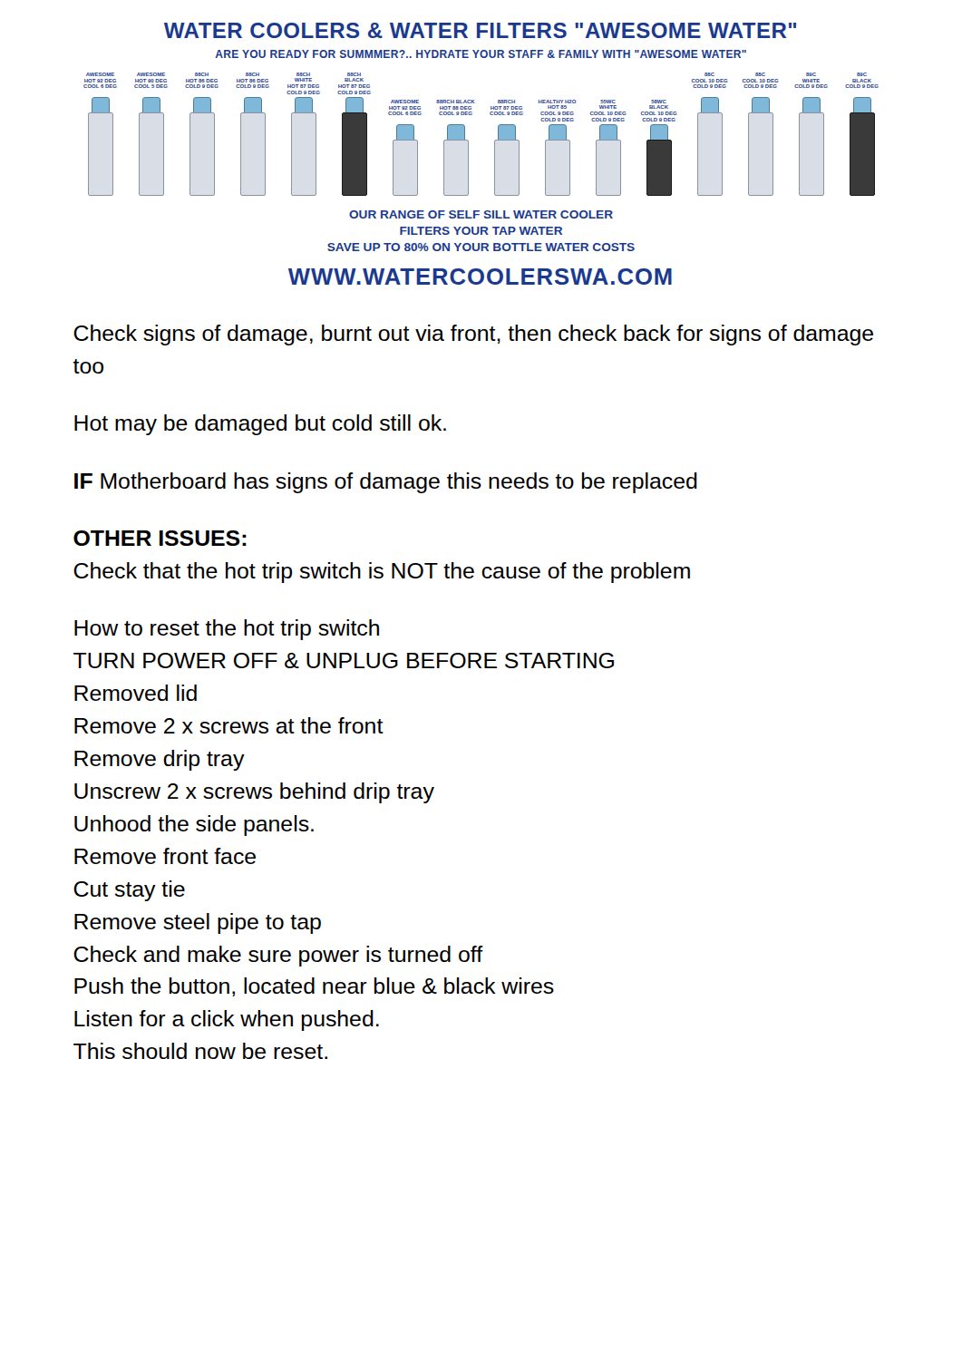WATER COOLERS & WATER FILTERS "AWESOME WATER"
ARE YOU READY FOR SUMMMER?.. HYDRATE YOUR STAFF & FAMILY WITH "AWESOME WATER"
AWESOME
HOT 92 DEG
COOL 6 DEG
AWESOME
HOT 90 DEG
COOL 5 DEG
88CH
HOT 86 DEG
COLD 9 DEG
88CH
HOT 86 DEG
COLD 9 DEG
88CH
WHITE
HOT 87 DEG
COLD 9 DEG
88CH
BLACK
HOT 87 DEG
COLD 9 DEG
AWESOME
HOT 92 DEG
COOL 6 DEG
88RCH BLACK
HOT 88 DEG
COOL 9 DEG
88RCH
HOT 87 DEG
COOL 9 DEG
HEALTHY H2O
HOT 85
COOL 9 DEG
COLD 0 DEG
55WC
WHITE
COOL 10 DEG
COLD 9 DEG
58WC
BLACK
COOL 10 DEG
COLD 9 DEG
88C
COOL 10 DEG
COLD 9 DEG
88C
COOL 10 DEG
COLD 9 DEG
89C
WHITE
COLD 9 DEG
89C
BLACK
COLD 9 DEG
OUR RANGE OF SELF SILL WATER COOLER
FILTERS YOUR TAP WATER
SAVE UP TO 80% ON YOUR BOTTLE WATER COSTS
WWW.WATERCOOLERSWA.COM
Check signs of damage, burnt out via front, then check back for signs of damage too
Hot may be damaged but cold still ok.
IF Motherboard has signs of damage this needs to be replaced
OTHER ISSUES:
Check that the hot trip switch is NOT the cause of the problem
How to reset the hot trip switch
TURN POWER OFF & UNPLUG BEFORE STARTING
Removed lid
Remove 2 x screws at the front
Remove drip tray
Unscrew 2 x screws behind drip tray
Unhood the side panels.
Remove front face
Cut stay tie
Remove steel pipe to tap
Check and make sure power is turned off
Push the button, located near blue & black wires
Listen for a click when pushed.
This should now be reset.